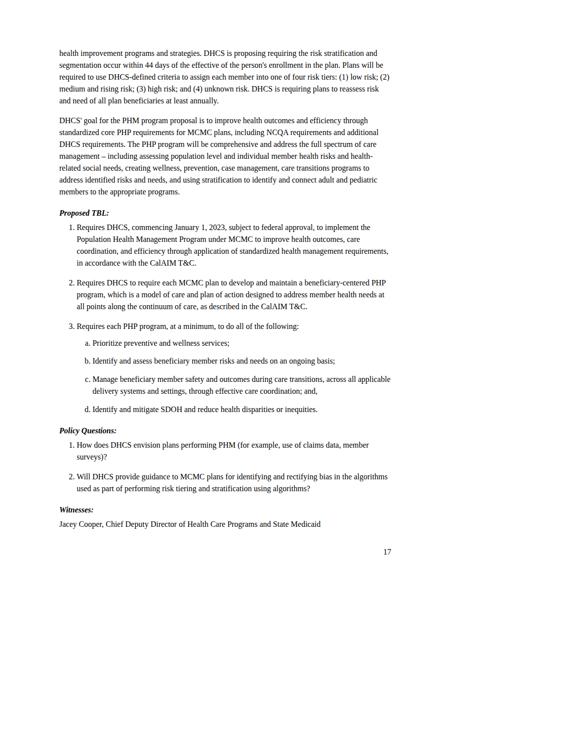health improvement programs and strategies. DHCS is proposing requiring the risk stratification and segmentation occur within 44 days of the effective of the person's enrollment in the plan. Plans will be required to use DHCS-defined criteria to assign each member into one of four risk tiers: (1) low risk; (2) medium and rising risk; (3) high risk; and (4) unknown risk. DHCS is requiring plans to reassess risk and need of all plan beneficiaries at least annually.
DHCS' goal for the PHM program proposal is to improve health outcomes and efficiency through standardized core PHP requirements for MCMC plans, including NCQA requirements and additional DHCS requirements. The PHP program will be comprehensive and address the full spectrum of care management – including assessing population level and individual member health risks and health-related social needs, creating wellness, prevention, case management, care transitions programs to address identified risks and needs, and using stratification to identify and connect adult and pediatric members to the appropriate programs.
Proposed TBL:
Requires DHCS, commencing January 1, 2023, subject to federal approval, to implement the Population Health Management Program under MCMC to improve health outcomes, care coordination, and efficiency through application of standardized health management requirements, in accordance with the CalAIM T&C.
Requires DHCS to require each MCMC plan to develop and maintain a beneficiary-centered PHP program, which is a model of care and plan of action designed to address member health needs at all points along the continuum of care, as described in the CalAIM T&C.
Requires each PHP program, at a minimum, to do all of the following:
Prioritize preventive and wellness services;
Identify and assess beneficiary member risks and needs on an ongoing basis;
Manage beneficiary member safety and outcomes during care transitions, across all applicable delivery systems and settings, through effective care coordination; and,
Identify and mitigate SDOH and reduce health disparities or inequities.
Policy Questions:
How does DHCS envision plans performing PHM (for example, use of claims data, member surveys)?
Will DHCS provide guidance to MCMC plans for identifying and rectifying bias in the algorithms used as part of performing risk tiering and stratification using algorithms?
Witnesses:
Jacey Cooper, Chief Deputy Director of Health Care Programs and State Medicaid
17